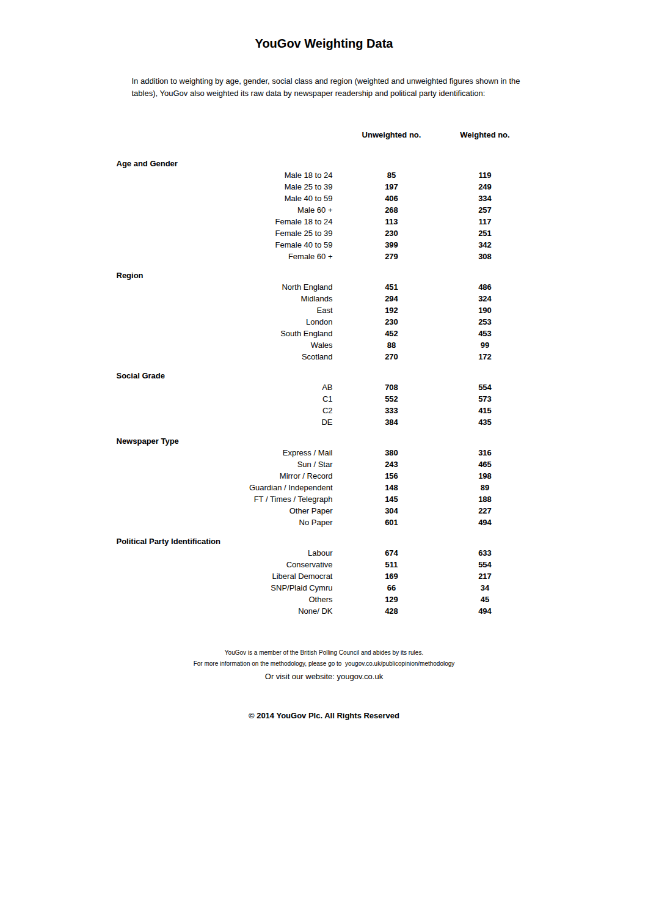YouGov Weighting Data
In addition to weighting by age, gender, social class and region (weighted and unweighted figures shown in the tables), YouGov also weighted its raw data by newspaper readership and political party identification:
| | Unweighted no. | Weighted no. |
| --- | --- | --- |
| Age and Gender |
| Male 18 to 24 | 85 | 119 |
| Male 25 to 39 | 197 | 249 |
| Male 40 to 59 | 406 | 334 |
| Male 60 + | 268 | 257 |
| Female 18 to 24 | 113 | 117 |
| Female 25 to 39 | 230 | 251 |
| Female 40 to 59 | 399 | 342 |
| Female 60 + | 279 | 308 |
| Region |
| North England | 451 | 486 |
| Midlands | 294 | 324 |
| East | 192 | 190 |
| London | 230 | 253 |
| South England | 452 | 453 |
| Wales | 88 | 99 |
| Scotland | 270 | 172 |
| Social Grade |
| AB | 708 | 554 |
| C1 | 552 | 573 |
| C2 | 333 | 415 |
| DE | 384 | 435 |
| Newspaper Type |
| Express / Mail | 380 | 316 |
| Sun / Star | 243 | 465 |
| Mirror / Record | 156 | 198 |
| Guardian / Independent | 148 | 89 |
| FT / Times / Telegraph | 145 | 188 |
| Other Paper | 304 | 227 |
| No Paper | 601 | 494 |
| Political Party Identification |
| Labour | 674 | 633 |
| Conservative | 511 | 554 |
| Liberal Democrat | 169 | 217 |
| SNP/Plaid Cymru | 66 | 34 |
| Others | 129 | 45 |
| None/ DK | 428 | 494 |
YouGov is a member of the British Polling Council and abides by its rules.
For more information on the methodology, please go to yougov.co.uk/publicopinion/methodology
Or visit our website: yougov.co.uk
© 2014 YouGov Plc. All Rights Reserved